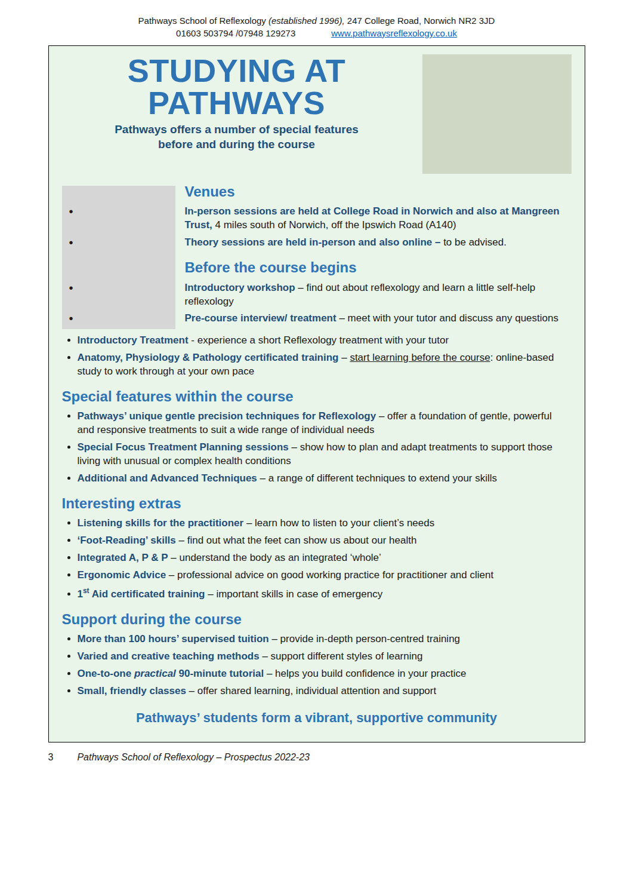Pathways School of Reflexology (established 1996), 247 College Road, Norwich NR2 3JD
01603 503794 /07948 129273 www.pathwaysreflexology.co.uk
STUDYING AT
PATHWAYS
Pathways offers a number of special features
before and during the course
Venues
In-person sessions are held at College Road in Norwich and also at Mangreen Trust, 4 miles south of Norwich, off the Ipswich Road (A140)
Theory sessions are held in-person and also online – to be advised.
Before the course begins
Introductory workshop – find out about reflexology and learn a little self-help reflexology
Pre-course interview/ treatment – meet with your tutor and discuss any questions
Introductory Treatment - experience a short Reflexology treatment with your tutor
Anatomy, Physiology & Pathology certificated training – start learning before the course: online-based study to work through at your own pace
Special features within the course
Pathways’ unique gentle precision techniques for Reflexology – offer a foundation of gentle, powerful and responsive treatments to suit a wide range of individual needs
Special Focus Treatment Planning sessions – show how to plan and adapt treatments to support those living with unusual or complex health conditions
Additional and Advanced Techniques – a range of different techniques to extend your skills
Interesting extras
Listening skills for the practitioner – learn how to listen to your client’s needs
‘Foot-Reading’ skills – find out what the feet can show us about our health
Integrated A, P & P – understand the body as an integrated ‘whole’
Ergonomic Advice – professional advice on good working practice for practitioner and client
1st Aid certificated training – important skills in case of emergency
Support during the course
More than 100 hours’ supervised tuition – provide in-depth person-centred training
Varied and creative teaching methods – support different styles of learning
One-to-one practical 90-minute tutorial – helps you build confidence in your practice
Small, friendly classes – offer shared learning, individual attention and support
Pathways’ students form a vibrant, supportive community
3 Pathways School of Reflexology – Prospectus 2022-23